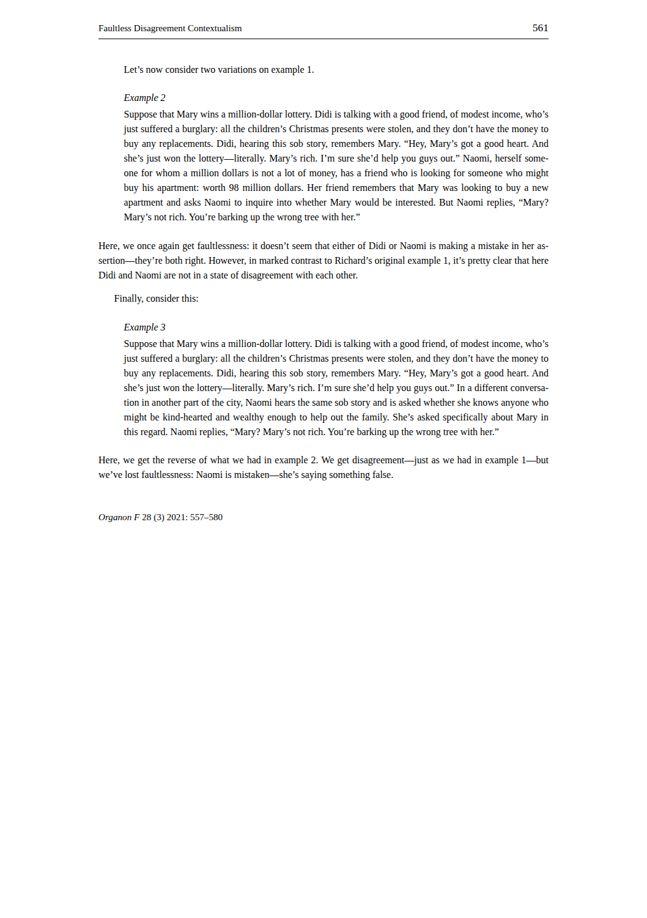Faultless Disagreement Contextualism 561
Let’s now consider two variations on example 1.
Example 2
Suppose that Mary wins a million-dollar lottery. Didi is talking with a good friend, of modest income, who’s just suffered a burglary: all the children’s Christmas presents were stolen, and they don’t have the money to buy any replacements. Didi, hearing this sob story, remembers Mary. “Hey, Mary’s got a good heart. And she’s just won the lottery—literally. Mary’s rich. I’m sure she’d help you guys out.” Naomi, herself someone for whom a million dollars is not a lot of money, has a friend who is looking for someone who might buy his apartment: worth 98 million dollars. Her friend remembers that Mary was looking to buy a new apartment and asks Naomi to inquire into whether Mary would be interested. But Naomi replies, “Mary? Mary’s not rich. You’re barking up the wrong tree with her.”
Here, we once again get faultlessness: it doesn’t seem that either of Didi or Naomi is making a mistake in her assertion—they’re both right. However, in marked contrast to Richard’s original example 1, it’s pretty clear that here Didi and Naomi are not in a state of disagreement with each other.
Finally, consider this:
Example 3
Suppose that Mary wins a million-dollar lottery. Didi is talking with a good friend, of modest income, who’s just suffered a burglary: all the children’s Christmas presents were stolen, and they don’t have the money to buy any replacements. Didi, hearing this sob story, remembers Mary. “Hey, Mary’s got a good heart. And she’s just won the lottery—literally. Mary’s rich. I’m sure she’d help you guys out.” In a different conversation in another part of the city, Naomi hears the same sob story and is asked whether she knows anyone who might be kind-hearted and wealthy enough to help out the family. She’s asked specifically about Mary in this regard. Naomi replies, “Mary? Mary’s not rich. You’re barking up the wrong tree with her.”
Here, we get the reverse of what we had in example 2. We get disagreement—just as we had in example 1—but we’ve lost faultlessness: Naomi is mistaken—she’s saying something false.
Organon F 28 (3) 2021: 557–580